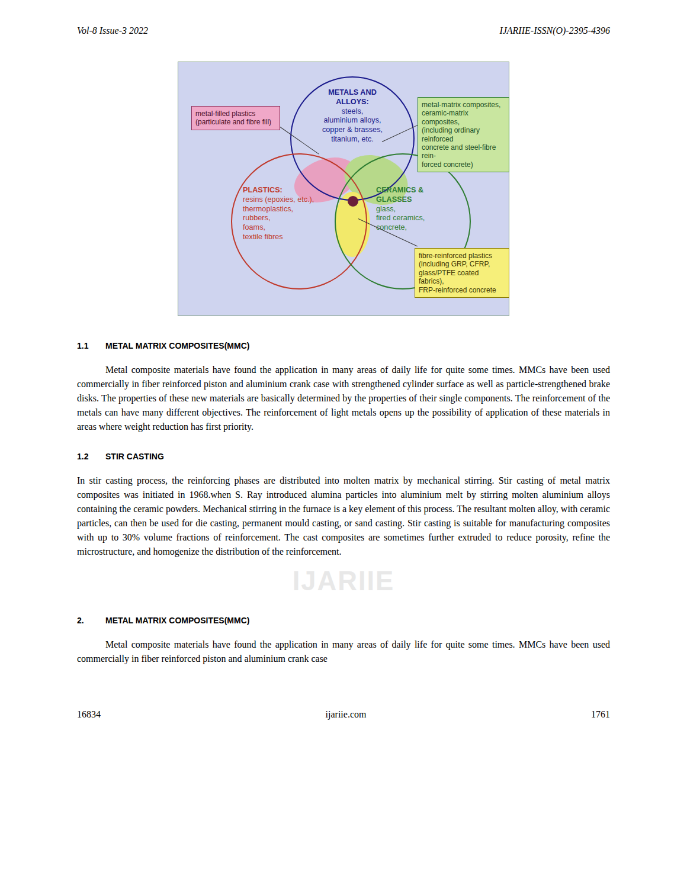Vol-8 Issue-3 2022
IJARIIE-ISSN(O)-2395-4396
METALS AND
ALLOYS:
steels,
aluminium alloys,
copper & brasses,
titanium, etc.
PLASTICS:
resins (epoxies, etc.),
thermoplastics,
rubbers,
foams,
textile fibres
CERAMICS &
GLASSES
glass,
fired ceramics,
concrete,
metal-filled plastics
(particulate and fibre fill)
metal-matrix composites,
ceramic-matrix composites,
(including ordinary reinforced
concrete and steel-fibre rein-
forced concrete)
fibre-reinforced plastics
(including GRP, CFRP,
glass/PTFE coated fabrics),
FRP-reinforced concrete
1.1 METAL MATRIX COMPOSITES(MMC)
Metal composite materials have found the application in many areas of daily life for quite some times. MMCs have been used commercially in fiber reinforced piston and aluminium crank case with strengthened cylinder surface as well as particle-strengthened brake disks. The properties of these new materials are basically determined by the properties of their single components. The reinforcement of the metals can have many different objectives. The reinforcement of light metals opens up the possibility of application of these materials in areas where weight reduction has first priority.
1.2 STIR CASTING
In stir casting process, the reinforcing phases are distributed into molten matrix by mechanical stirring. Stir casting of metal matrix composites was initiated in 1968.when S. Ray introduced alumina particles into aluminium melt by stirring molten aluminium alloys containing the ceramic powders. Mechanical stirring in the furnace is a key element of this process. The resultant molten alloy, with ceramic particles, can then be used for die casting, permanent mould casting, or sand casting. Stir casting is suitable for manufacturing composites with up to 30% volume fractions of reinforcement. The cast composites are sometimes further extruded to reduce porosity, refine the microstructure, and homogenize the distribution of the reinforcement.
IJARIIE
2. METAL MATRIX COMPOSITES(MMC)
Metal composite materials have found the application in many areas of daily life for quite some times. MMCs have been used commercially in fiber reinforced piston and aluminium crank case
16834
ijariie.com
1761